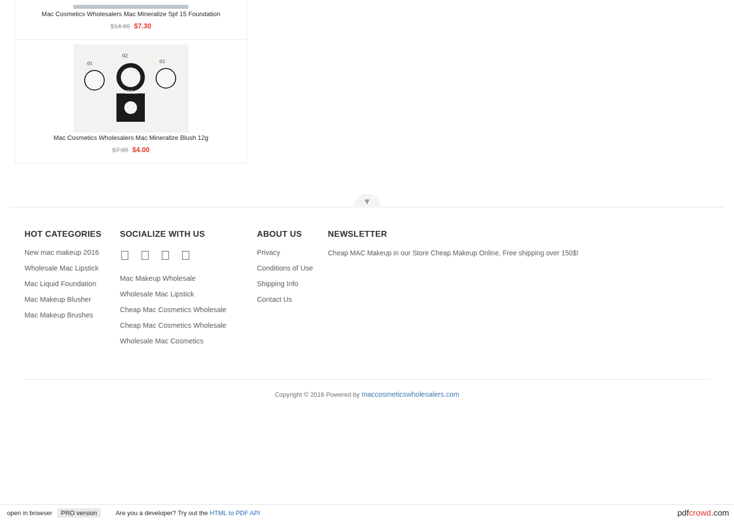Mac Cosmetics Wholesalers Mac Mineralize Spf 15 Foundation
$14.60 $7.30
01 02 03
MINERALIZE
SKINFINISH
Mac Cosmetics Wholesalers Mac Minerallze Blush 12g
$7.80 $4.00
▾
HOT CATEGORIES
New mac makeup 2016
Wholesale Mac Lipstick
Mac Liquid Foundation
Mac Makeup Blusher
Mac Makeup Brushes
SOCIALIZE WITH US
   
Mac Makeup Wholesale
Wholesale Mac Lipstick
Cheap Mac Cosmetics Wholesale
Cheap Mac Cosmetics Wholesale
Wholesale Mac Cosmetics
ABOUT US
Privacy
Conditions of Use
Shipping Info
Contact Us
NEWSLETTER
Cheap MAC Makeup in our Store Cheap Makeup Online, Free shipping over 150$!
Copyright © 2016 Powered by maccosmeticswholesalers.com
open in browser PRO version
Are you a developer? Try out the HTML to PDF API
pdfcrowd.com